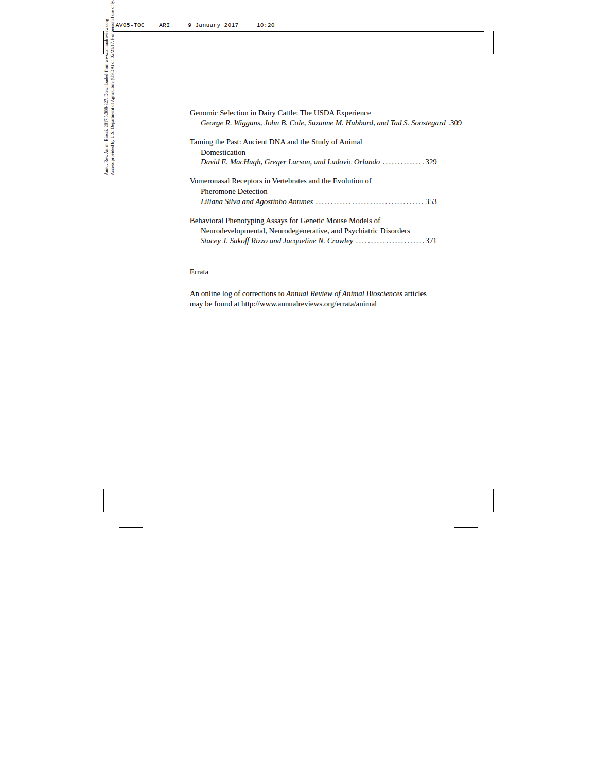AV05-TOC ARI 9 January 2017 10:20
Annu. Rev. Anim. Biosci. 2017.5:309-327. Downloaded from www.annualreviews.org Access provided by U.S. Department of Agriculture (USDA) on 02/21/17. For personal use only.
Genomic Selection in Dairy Cattle: The USDA Experience
George R. Wiggans, John B. Cole, Suzanne M. Hubbard, and Tad S. Sonstegard .... 309
Taming the Past: Ancient DNA and the Study of AnimalDomestication
David E. MacHugh, Greger Larson, and Ludovic Orlando .............................. 329
Vomeronasal Receptors in Vertebrates and the Evolution ofPheromone Detection
Liliana Silva and Agostinho Antunes ..................................................... 353
Behavioral Phenotyping Assays for Genetic Mouse Models ofNeurodevelopmental, Neurodegenerative, and Psychiatric Disorders
Stacey J. Sukoff Rizzo and Jacqueline N. Crawley ....................................... 371
Errata
An online log of corrections to Annual Review of Animal Biosciences articles may be found at http://www.annualreviews.org/errata/animal